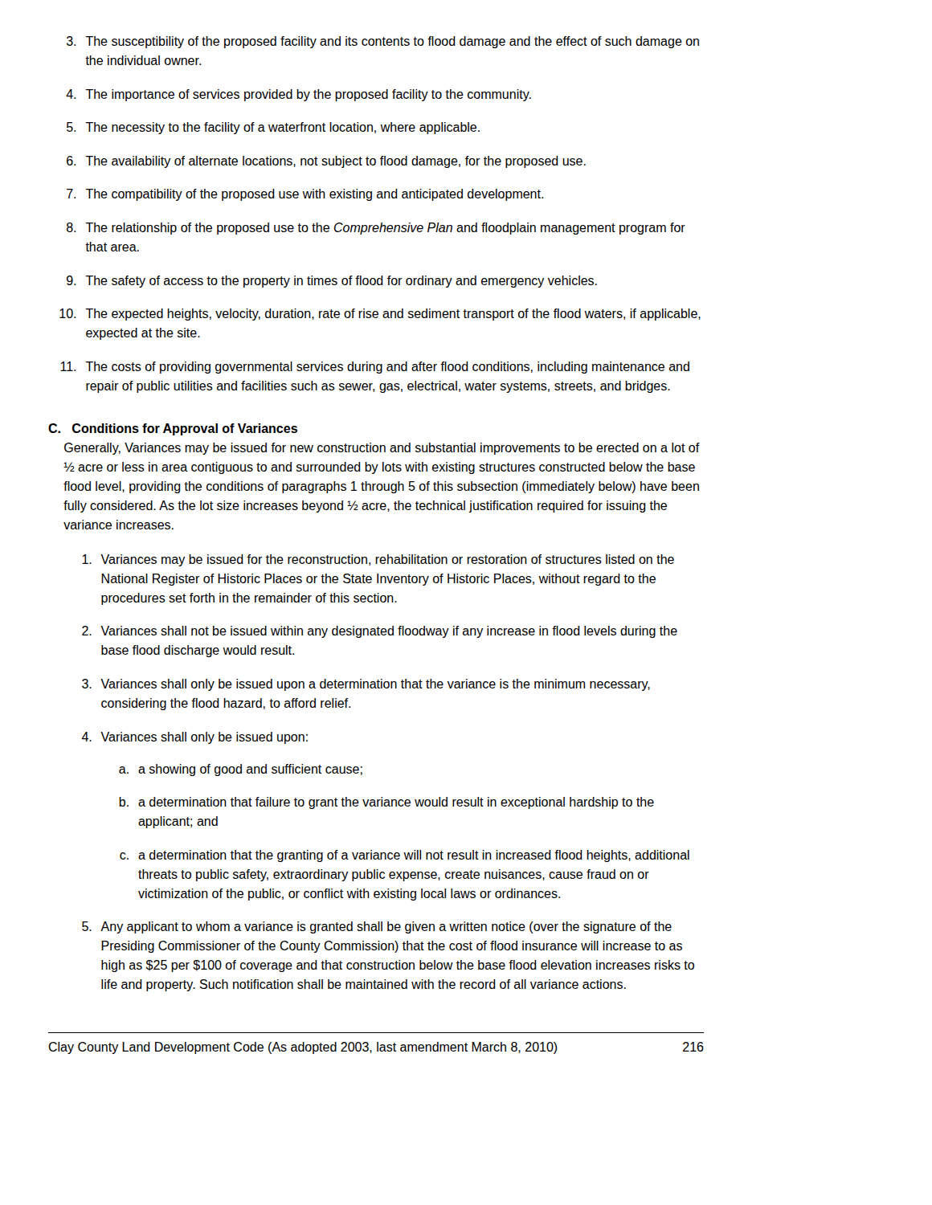The susceptibility of the proposed facility and its contents to flood damage and the effect of such damage on the individual owner.
The importance of services provided by the proposed facility to the community.
The necessity to the facility of a waterfront location, where applicable.
The availability of alternate locations, not subject to flood damage, for the proposed use.
The compatibility of the proposed use with existing and anticipated development.
The relationship of the proposed use to the Comprehensive Plan and floodplain management program for that area.
The safety of access to the property in times of flood for ordinary and emergency vehicles.
The expected heights, velocity, duration, rate of rise and sediment transport of the flood waters, if applicable, expected at the site.
The costs of providing governmental services during and after flood conditions, including maintenance and repair of public utilities and facilities such as sewer, gas, electrical, water systems, streets, and bridges.
C. Conditions for Approval of Variances
Generally, Variances may be issued for new construction and substantial improvements to be erected on a lot of ½ acre or less in area contiguous to and surrounded by lots with existing structures constructed below the base flood level, providing the conditions of paragraphs 1 through 5 of this subsection (immediately below) have been fully considered. As the lot size increases beyond ½ acre, the technical justification required for issuing the variance increases.
Variances may be issued for the reconstruction, rehabilitation or restoration of structures listed on the National Register of Historic Places or the State Inventory of Historic Places, without regard to the procedures set forth in the remainder of this section.
Variances shall not be issued within any designated floodway if any increase in flood levels during the base flood discharge would result.
Variances shall only be issued upon a determination that the variance is the minimum necessary, considering the flood hazard, to afford relief.
Variances shall only be issued upon:
a showing of good and sufficient cause;
a determination that failure to grant the variance would result in exceptional hardship to the applicant; and
a determination that the granting of a variance will not result in increased flood heights, additional threats to public safety, extraordinary public expense, create nuisances, cause fraud on or victimization of the public, or conflict with existing local laws or ordinances.
Any applicant to whom a variance is granted shall be given a written notice (over the signature of the Presiding Commissioner of the County Commission) that the cost of flood insurance will increase to as high as $25 per $100 of coverage and that construction below the base flood elevation increases risks to life and property. Such notification shall be maintained with the record of all variance actions.
Clay County Land Development Code (As adopted 2003, last amendment March 8, 2010) 216